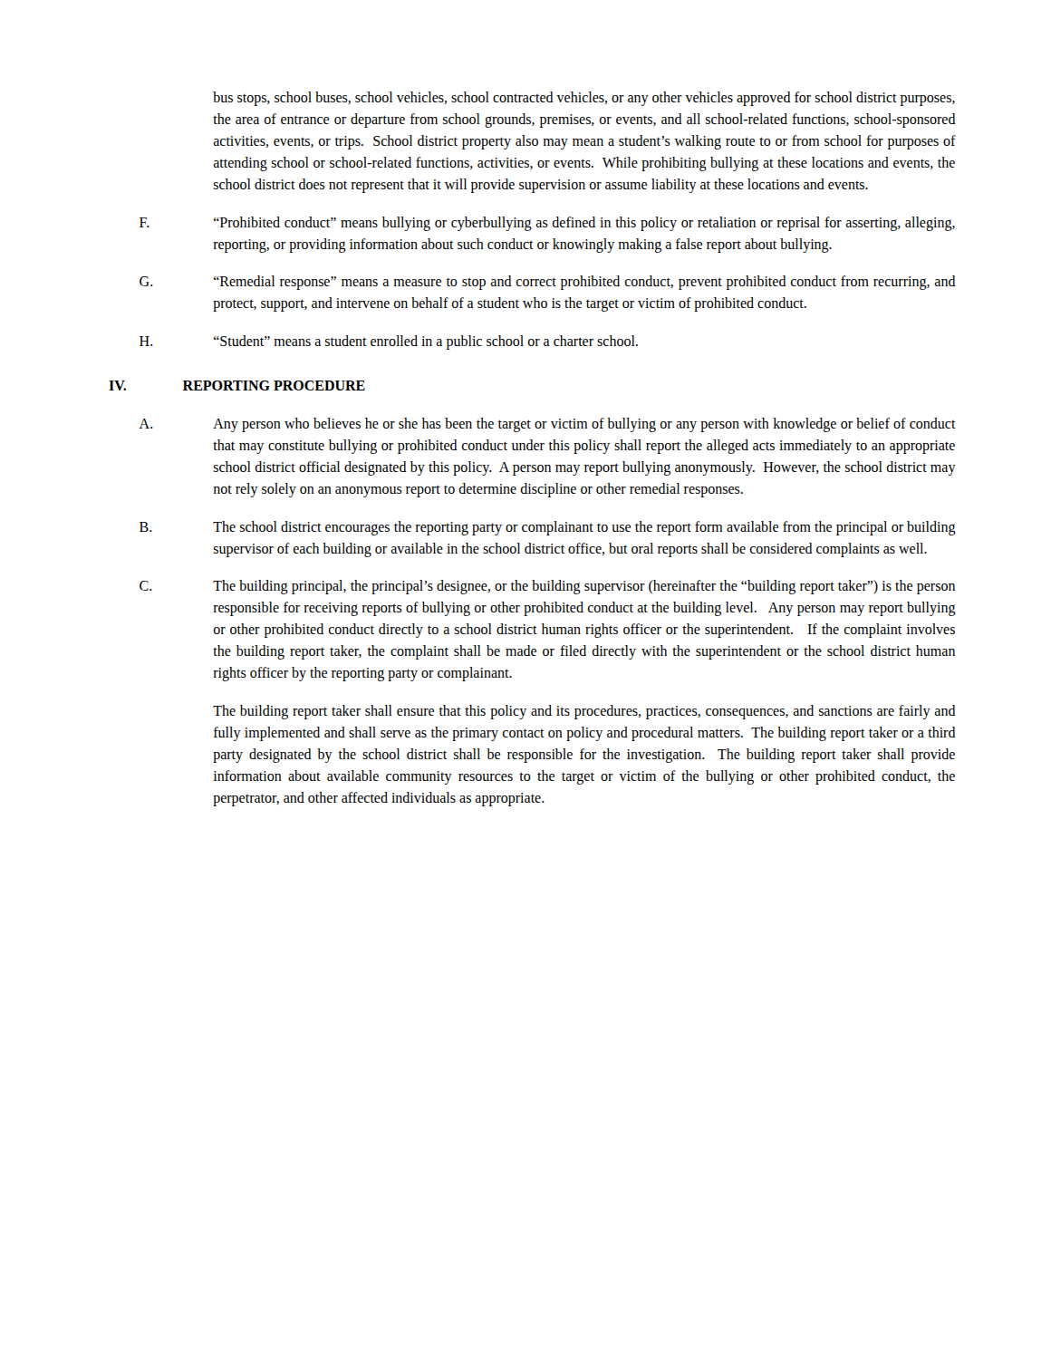bus stops, school buses, school vehicles, school contracted vehicles, or any other vehicles approved for school district purposes, the area of entrance or departure from school grounds, premises, or events, and all school-related functions, school-sponsored activities, events, or trips. School district property also may mean a student’s walking route to or from school for purposes of attending school or school-related functions, activities, or events. While prohibiting bullying at these locations and events, the school district does not represent that it will provide supervision or assume liability at these locations and events.
F.
“Prohibited conduct” means bullying or cyberbullying as defined in this policy or retaliation or reprisal for asserting, alleging, reporting, or providing information about such conduct or knowingly making a false report about bullying.
G.
“Remedial response” means a measure to stop and correct prohibited conduct, prevent prohibited conduct from recurring, and protect, support, and intervene on behalf of a student who is the target or victim of prohibited conduct.
H.
“Student” means a student enrolled in a public school or a charter school.
IV.
REPORTING PROCEDURE
A.
Any person who believes he or she has been the target or victim of bullying or any person with knowledge or belief of conduct that may constitute bullying or prohibited conduct under this policy shall report the alleged acts immediately to an appropriate school district official designated by this policy. A person may report bullying anonymously. However, the school district may not rely solely on an anonymous report to determine discipline or other remedial responses.
B.
The school district encourages the reporting party or complainant to use the report form available from the principal or building supervisor of each building or available in the school district office, but oral reports shall be considered complaints as well.
C.
The building principal, the principal’s designee, or the building supervisor (hereinafter the “building report taker”) is the person responsible for receiving reports of bullying or other prohibited conduct at the building level. Any person may report bullying or other prohibited conduct directly to a school district human rights officer or the superintendent. If the complaint involves the building report taker, the complaint shall be made or filed directly with the superintendent or the school district human rights officer by the reporting party or complainant.
The building report taker shall ensure that this policy and its procedures, practices, consequences, and sanctions are fairly and fully implemented and shall serve as the primary contact on policy and procedural matters. The building report taker or a third party designated by the school district shall be responsible for the investigation. The building report taker shall provide information about available community resources to the target or victim of the bullying or other prohibited conduct, the perpetrator, and other affected individuals as appropriate.